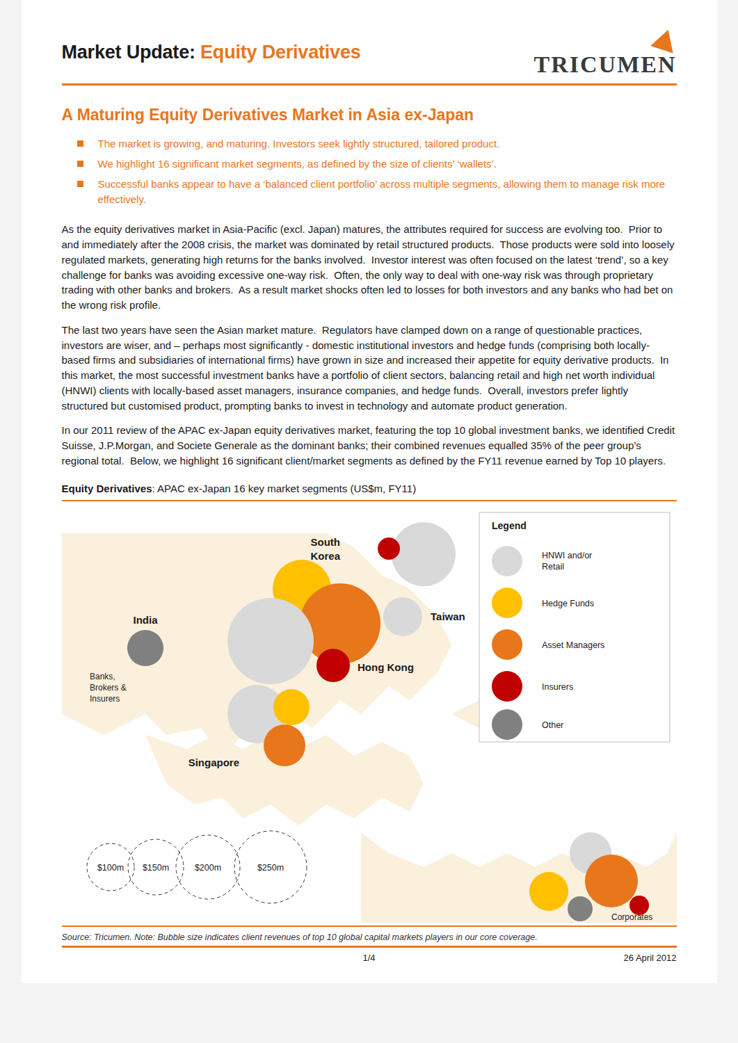Market Update: Equity Derivatives
TRICUMEN
A Maturing Equity Derivatives Market in Asia ex-Japan
The market is growing, and maturing. Investors seek lightly structured, tailored product.
We highlight 16 significant market segments, as defined by the size of clients’ ‘wallets’.
Successful banks appear to have a ‘balanced client portfolio’ across multiple segments, allowing them to manage risk more effectively.
As the equity derivatives market in Asia-Pacific (excl. Japan) matures, the attributes required for success are evolving too. Prior to and immediately after the 2008 crisis, the market was dominated by retail structured products. Those products were sold into loosely regulated markets, generating high returns for the banks involved. Investor interest was often focused on the latest ‘trend’, so a key challenge for banks was avoiding excessive one-way risk. Often, the only way to deal with one-way risk was through proprietary trading with other banks and brokers. As a result market shocks often led to losses for both investors and any banks who had bet on the wrong risk profile.
The last two years have seen the Asian market mature. Regulators have clamped down on a range of questionable practices, investors are wiser, and – perhaps most significantly - domestic institutional investors and hedge funds (comprising both locally-based firms and subsidiaries of international firms) have grown in size and increased their appetite for equity derivative products. In this market, the most successful investment banks have a portfolio of client sectors, balancing retail and high net worth individual (HNWI) clients with locally-based asset managers, insurance companies, and hedge funds. Overall, investors prefer lightly structured but customised product, prompting banks to invest in technology and automate product generation.
In our 2011 review of the APAC ex-Japan equity derivatives market, featuring the top 10 global investment banks, we identified Credit Suisse, J.P.Morgan, and Societe Generale as the dominant banks; their combined revenues equalled 35% of the peer group’s regional total. Below, we highlight 16 significant client/market segments as defined by the FY11 revenue earned by Top 10 players.
Equity Derivatives: APAC ex-Japan 16 key market segments (US$m, FY11)
South Korea Hong Kong Taiwan India Banks, Brokers & Insurers Singapore Corporates $100m $150m $200m $250m Legend HNWI and/or Retail Hedge Funds Asset Managers Insurers Other
Source: Tricumen. Note: Bubble size indicates client revenues of top 10 global capital markets players in our core coverage.
1/4 26 April 2012